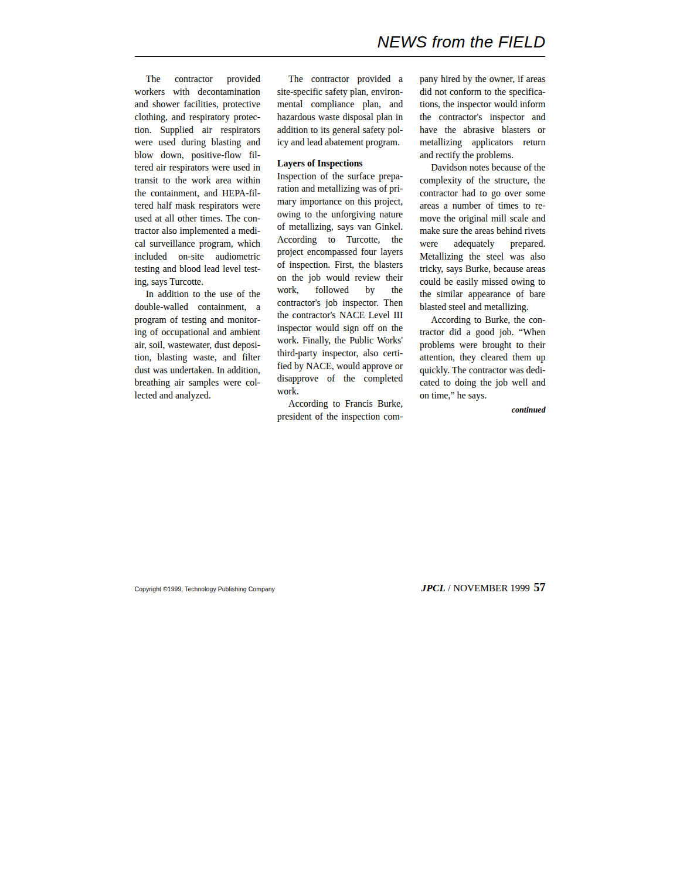NEWS from the FIELD
The contractor provided workers with decontamination and shower facilities, protective clothing, and respiratory protection. Supplied air respirators were used during blasting and blow down, positive-flow filtered air respirators were used in transit to the work area within the containment, and HEPA-filtered half mask respirators were used at all other times. The contractor also implemented a medical surveillance program, which included on-site audiometric testing and blood lead level testing, says Turcotte.
In addition to the use of the double-walled containment, a program of testing and monitoring of occupational and ambient air, soil, wastewater, dust deposition, blasting waste, and filter dust was undertaken. In addition, breathing air samples were collected and analyzed.
The contractor provided a site-specific safety plan, environmental compliance plan, and hazardous waste disposal plan in addition to its general safety policy and lead abatement program.
Layers of Inspections
Inspection of the surface preparation and metallizing was of primary importance on this project, owing to the unforgiving nature of metallizing, says van Ginkel. According to Turcotte, the project encompassed four layers of inspection. First, the blasters on the job would review their work, followed by the contractor's job inspector. Then the contractor's NACE Level III inspector would sign off on the work. Finally, the Public Works' third-party inspector, also certified by NACE, would approve or disapprove of the completed work.
According to Francis Burke, president of the inspection company hired by the owner, if areas did not conform to the specifications, the inspector would inform the contractor's inspector and have the abrasive blasters or metallizing applicators return and rectify the problems.
Davidson notes because of the complexity of the structure, the contractor had to go over some areas a number of times to remove the original mill scale and make sure the areas behind rivets were adequately prepared. Metallizing the steel was also tricky, says Burke, because areas could be easily missed owing to the similar appearance of bare blasted steel and metallizing.
According to Burke, the contractor did a good job. “When problems were brought to their attention, they cleared them up quickly. The contractor was dedicated to doing the job well and on time,” he says.
continued
Copyright ©1999, Technology Publishing Company
JPCL / NOVEMBER 1999 57